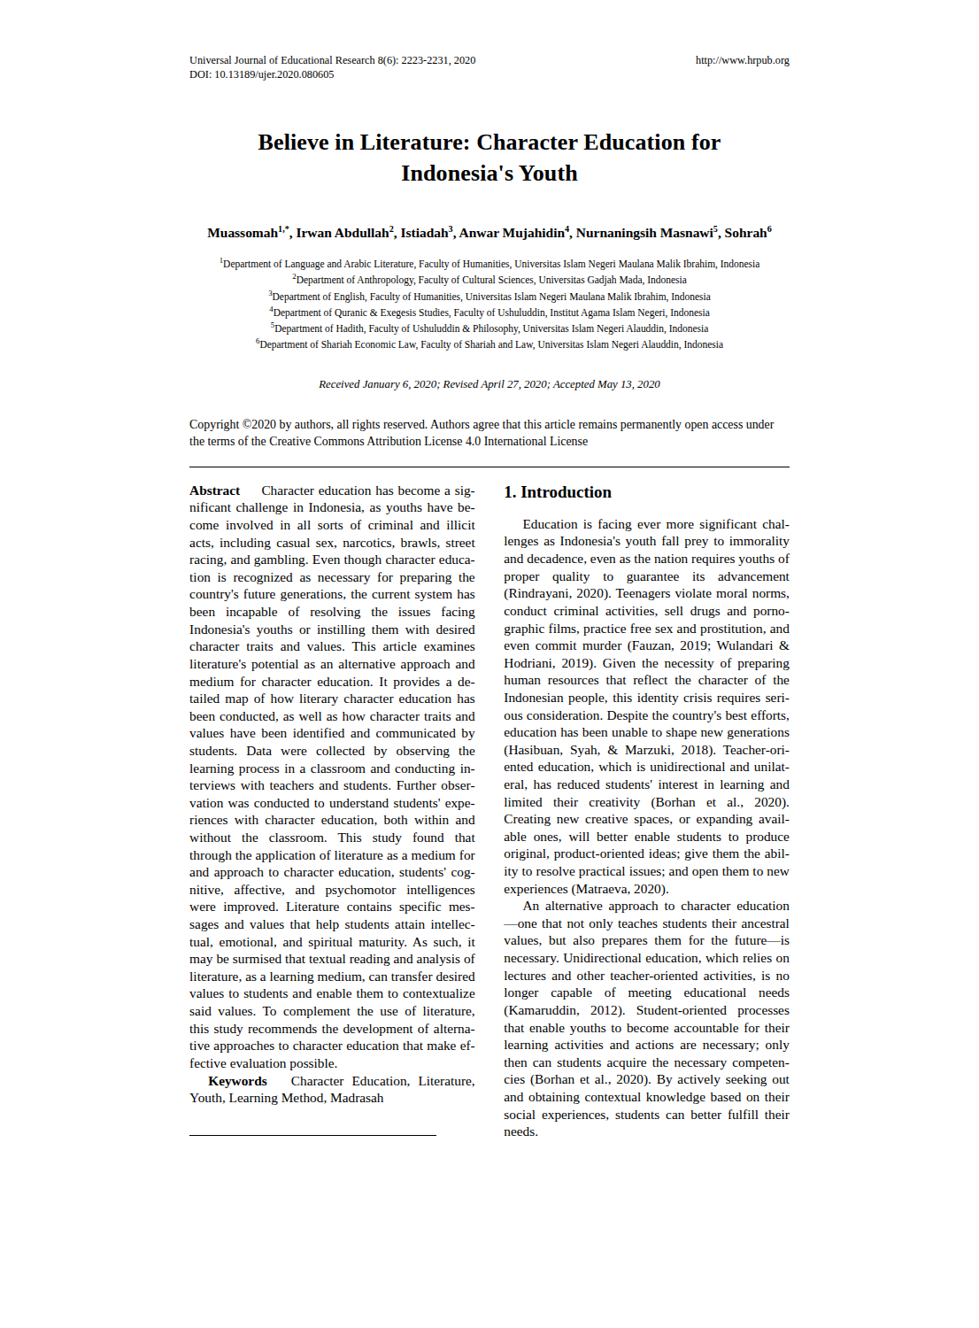Universal Journal of Educational Research 8(6): 2223-2231, 2020
DOI: 10.13189/ujer.2020.080605
http://www.hrpub.org
Believe in Literature: Character Education for
Indonesia's Youth
Muassomah1,*, Irwan Abdullah2, Istiadah3, Anwar Mujahidin4, Nurnaningsih Masnawi5, Sohrah6
1Department of Language and Arabic Literature, Faculty of Humanities, Universitas Islam Negeri Maulana Malik Ibrahim, Indonesia
2Department of Anthropology, Faculty of Cultural Sciences, Universitas Gadjah Mada, Indonesia
3Department of English, Faculty of Humanities, Universitas Islam Negeri Maulana Malik Ibrahim, Indonesia
4Department of Quranic & Exegesis Studies, Faculty of Ushuluddin, Institut Agama Islam Negeri, Indonesia
5Department of Hadith, Faculty of Ushuluddin & Philosophy, Universitas Islam Negeri Alauddin, Indonesia
6Department of Shariah Economic Law, Faculty of Shariah and Law, Universitas Islam Negeri Alauddin, Indonesia
Received January 6, 2020; Revised April 27, 2020; Accepted May 13, 2020
Copyright ©2020 by authors, all rights reserved. Authors agree that this article remains permanently open access under the terms of the Creative Commons Attribution License 4.0 International License
Abstract Character education has become a significant challenge in Indonesia, as youths have become involved in all sorts of criminal and illicit acts, including casual sex, narcotics, brawls, street racing, and gambling. Even though character education is recognized as necessary for preparing the country's future generations, the current system has been incapable of resolving the issues facing Indonesia's youths or instilling them with desired character traits and values. This article examines literature's potential as an alternative approach and medium for character education. It provides a detailed map of how literary character education has been conducted, as well as how character traits and values have been identified and communicated by students. Data were collected by observing the learning process in a classroom and conducting interviews with teachers and students. Further observation was conducted to understand students' experiences with character education, both within and without the classroom. This study found that through the application of literature as a medium for and approach to character education, students' cognitive, affective, and psychomotor intelligences were improved. Literature contains specific messages and values that help students attain intellectual, emotional, and spiritual maturity. As such, it may be surmised that textual reading and analysis of literature, as a learning medium, can transfer desired values to students and enable them to contextualize said values. To complement the use of literature, this study recommends the development of alternative approaches to character education that make effective evaluation possible.
Keywords Character Education, Literature, Youth, Learning Method, Madrasah
1. Introduction
Education is facing ever more significant challenges as Indonesia's youth fall prey to immorality and decadence, even as the nation requires youths of proper quality to guarantee its advancement (Rindrayani, 2020). Teenagers violate moral norms, conduct criminal activities, sell drugs and pornographic films, practice free sex and prostitution, and even commit murder (Fauzan, 2019; Wulandari & Hodriani, 2019). Given the necessity of preparing human resources that reflect the character of the Indonesian people, this identity crisis requires serious consideration. Despite the country's best efforts, education has been unable to shape new generations (Hasibuan, Syah, & Marzuki, 2018). Teacher-oriented education, which is unidirectional and unilateral, has reduced students' interest in learning and limited their creativity (Borhan et al., 2020). Creating new creative spaces, or expanding available ones, will better enable students to produce original, product-oriented ideas; give them the ability to resolve practical issues; and open them to new experiences (Matraeva, 2020).
An alternative approach to character education—one that not only teaches students their ancestral values, but also prepares them for the future—is necessary. Unidirectional education, which relies on lectures and other teacher-oriented activities, is no longer capable of meeting educational needs (Kamaruddin, 2012). Student-oriented processes that enable youths to become accountable for their learning activities and actions are necessary; only then can students acquire the necessary competencies (Borhan et al., 2020). By actively seeking out and obtaining contextual knowledge based on their social experiences, students can better fulfill their needs.